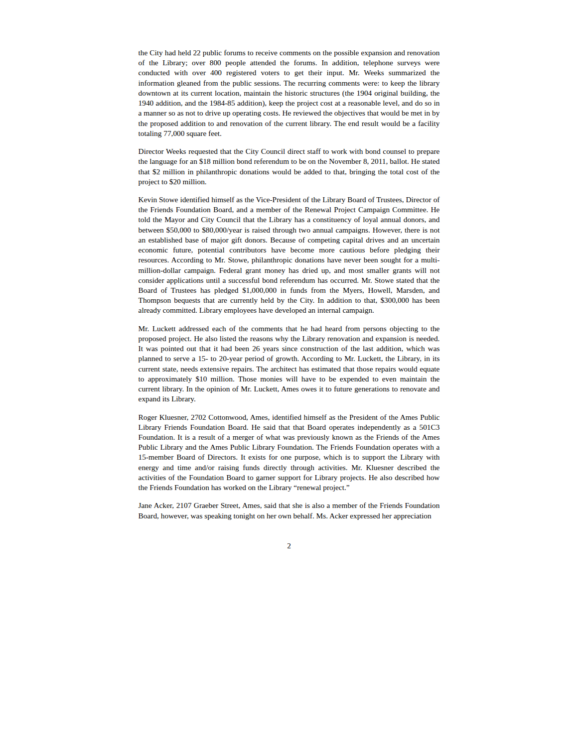the City had held 22 public forums to receive comments on the possible expansion and renovation of the Library; over 800 people attended the forums. In addition, telephone surveys were conducted with over 400 registered voters to get their input. Mr. Weeks summarized the information gleaned from the public sessions. The recurring comments were: to keep the library downtown at its current location, maintain the historic structures (the 1904 original building, the 1940 addition, and the 1984-85 addition), keep the project cost at a reasonable level, and do so in a manner so as not to drive up operating costs. He reviewed the objectives that would be met in by the proposed addition to and renovation of the current library. The end result would be a facility totaling 77,000 square feet.
Director Weeks requested that the City Council direct staff to work with bond counsel to prepare the language for an $18 million bond referendum to be on the November 8, 2011, ballot. He stated that $2 million in philanthropic donations would be added to that, bringing the total cost of the project to $20 million.
Kevin Stowe identified himself as the Vice-President of the Library Board of Trustees, Director of the Friends Foundation Board, and a member of the Renewal Project Campaign Committee. He told the Mayor and City Council that the Library has a constituency of loyal annual donors, and between $50,000 to $80,000/year is raised through two annual campaigns. However, there is not an established base of major gift donors. Because of competing capital drives and an uncertain economic future, potential contributors have become more cautious before pledging their resources. According to Mr. Stowe, philanthropic donations have never been sought for a multi-million-dollar campaign. Federal grant money has dried up, and most smaller grants will not consider applications until a successful bond referendum has occurred. Mr. Stowe stated that the Board of Trustees has pledged $1,000,000 in funds from the Myers, Howell, Marsden, and Thompson bequests that are currently held by the City. In addition to that, $300,000 has been already committed. Library employees have developed an internal campaign.
Mr. Luckett addressed each of the comments that he had heard from persons objecting to the proposed project. He also listed the reasons why the Library renovation and expansion is needed. It was pointed out that it had been 26 years since construction of the last addition, which was planned to serve a 15- to 20-year period of growth. According to Mr. Luckett, the Library, in its current state, needs extensive repairs. The architect has estimated that those repairs would equate to approximately $10 million. Those monies will have to be expended to even maintain the current library. In the opinion of Mr. Luckett, Ames owes it to future generations to renovate and expand its Library.
Roger Kluesner, 2702 Cottonwood, Ames, identified himself as the President of the Ames Public Library Friends Foundation Board. He said that that Board operates independently as a 501C3 Foundation. It is a result of a merger of what was previously known as the Friends of the Ames Public Library and the Ames Public Library Foundation. The Friends Foundation operates with a 15-member Board of Directors. It exists for one purpose, which is to support the Library with energy and time and/or raising funds directly through activities. Mr. Kluesner described the activities of the Foundation Board to garner support for Library projects. He also described how the Friends Foundation has worked on the Library “renewal project.”
Jane Acker, 2107 Graeber Street, Ames, said that she is also a member of the Friends Foundation Board, however, was speaking tonight on her own behalf. Ms. Acker expressed her appreciation
2